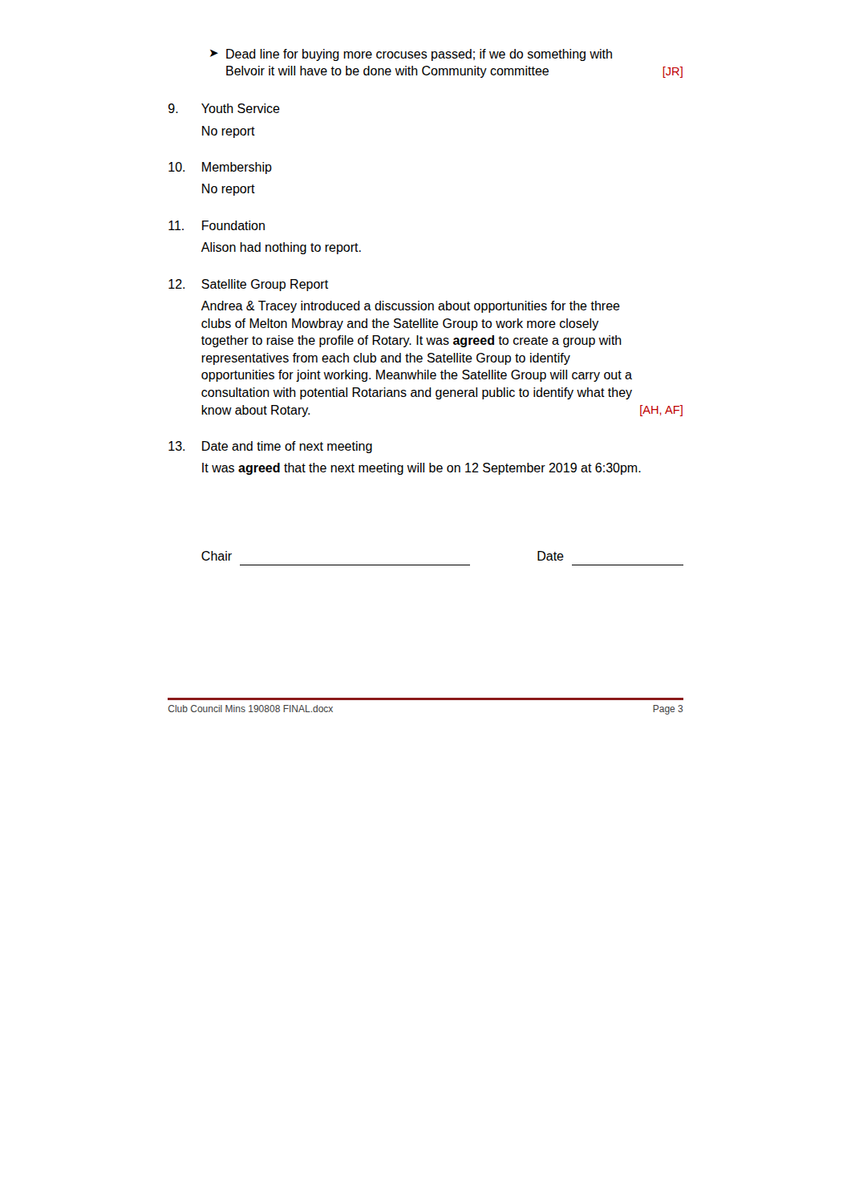➤
Dead line for buying more crocuses passed; if we do something with Belvoir it will have to be done with Community committee
[JR]
Youth Service
No report
Membership
No report
Foundation
Alison had nothing to report.
Satellite Group Report
Andrea & Tracey introduced a discussion about opportunities for the three clubs of Melton Mowbray and the Satellite Group to work more closely together to raise the profile of Rotary. It was agreed to create a group with representatives from each club and the Satellite Group to identify opportunities for joint working. Meanwhile the Satellite Group will carry out a consultation with potential Rotarians and general public to identify what they know about Rotary.
[AH, AF]
Date and time of next meeting
It was agreed that the next meeting will be on 12 September 2019 at 6:30pm.
Chair Date
Club Council Mins 190808 FINAL.docx Page 3